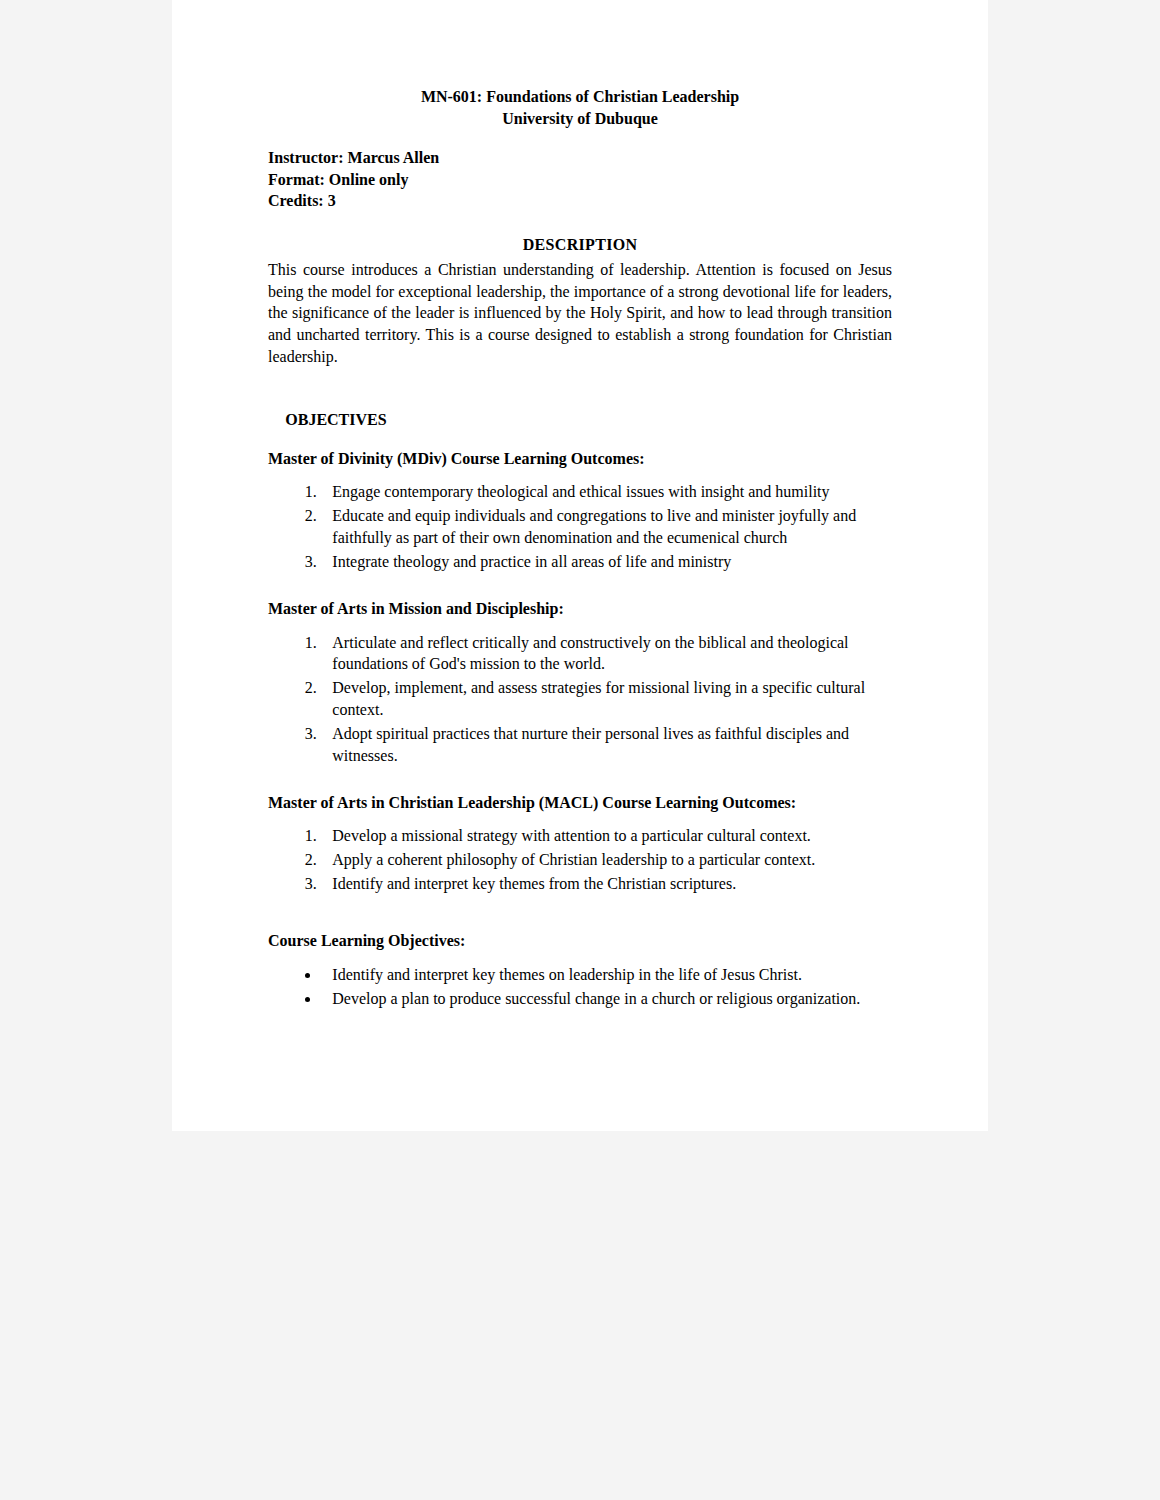MN-601: Foundations of Christian Leadership
University of Dubuque
Instructor: Marcus Allen
Format: Online only
Credits: 3
DESCRIPTION
This course introduces a Christian understanding of leadership. Attention is focused on Jesus being the model for exceptional leadership, the importance of a strong devotional life for leaders, the significance of the leader is influenced by the Holy Spirit, and how to lead through transition and uncharted territory. This is a course designed to establish a strong foundation for Christian leadership.
OBJECTIVES
Master of Divinity (MDiv) Course Learning Outcomes:
Engage contemporary theological and ethical issues with insight and humility
Educate and equip individuals and congregations to live and minister joyfully and faithfully as part of their own denomination and the ecumenical church
Integrate theology and practice in all areas of life and ministry
Master of Arts in Mission and Discipleship:
Articulate and reflect critically and constructively on the biblical and theological foundations of God's mission to the world.
Develop, implement, and assess strategies for missional living in a specific cultural context.
Adopt spiritual practices that nurture their personal lives as faithful disciples and witnesses.
Master of Arts in Christian Leadership (MACL) Course Learning Outcomes:
Develop a missional strategy with attention to a particular cultural context.
Apply a coherent philosophy of Christian leadership to a particular context.
Identify and interpret key themes from the Christian scriptures.
Course Learning Objectives:
Identify and interpret key themes on leadership in the life of Jesus Christ.
Develop a plan to produce successful change in a church or religious organization.